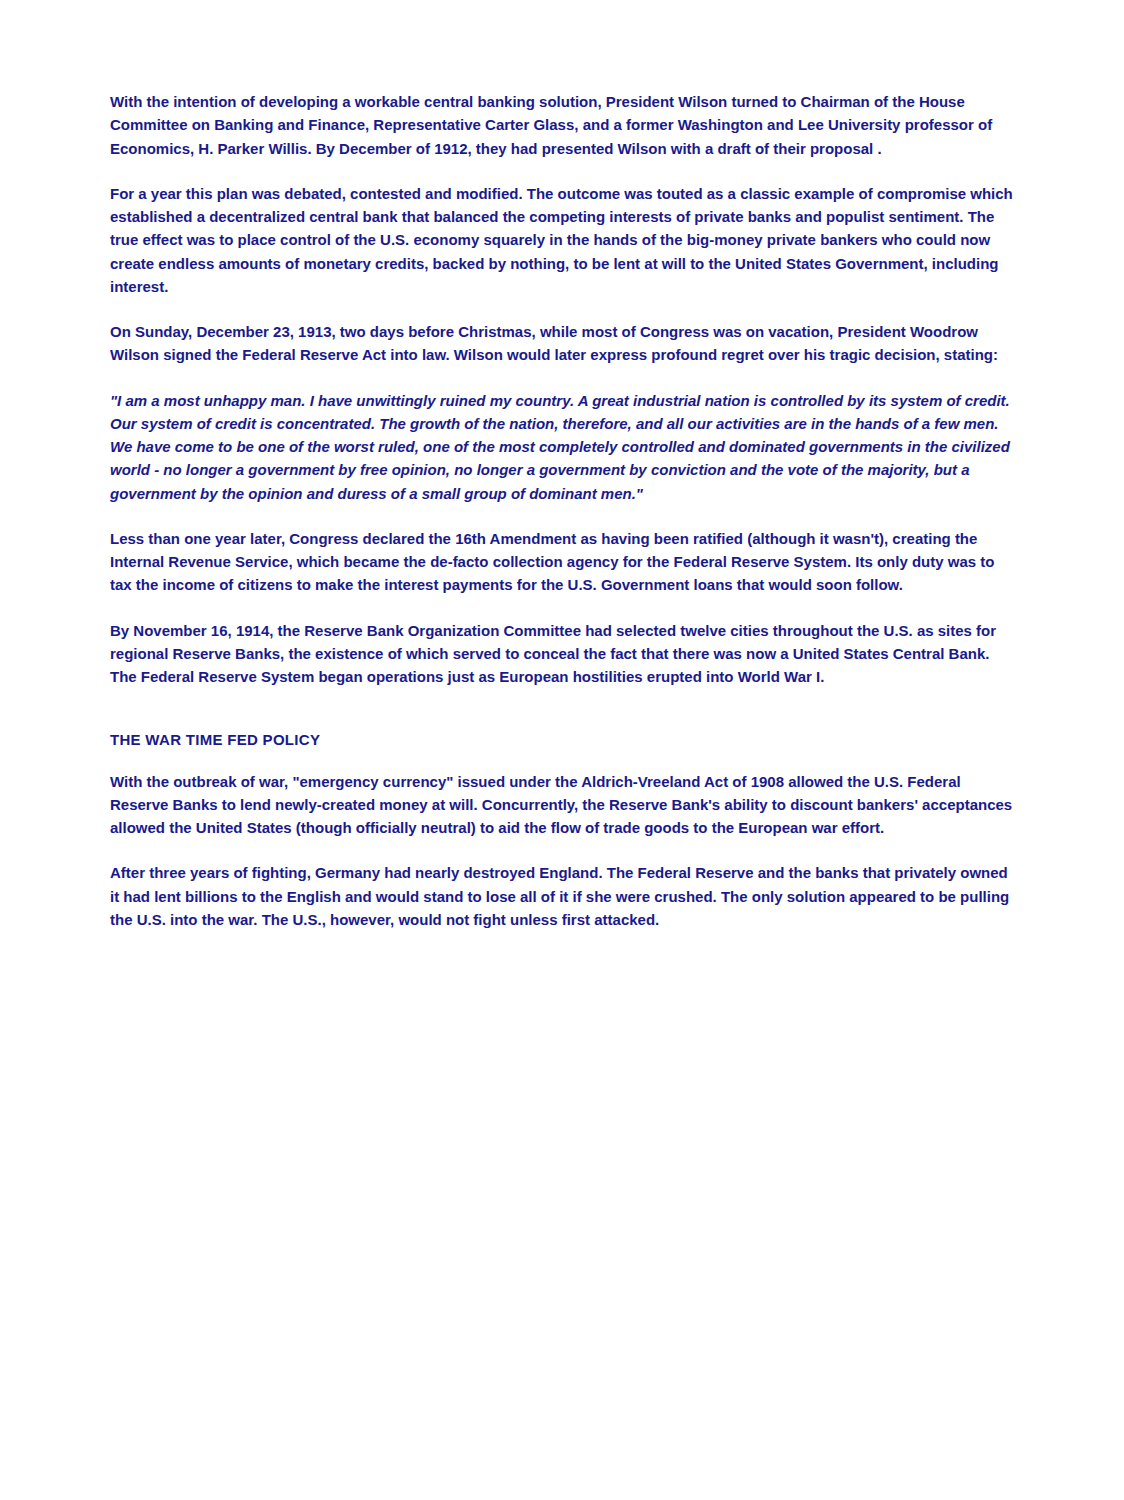With the intention of developing a workable central banking solution, President Wilson turned to Chairman of the House Committee on Banking and Finance, Representative Carter Glass, and a former Washington and Lee University professor of Economics, H. Parker Willis. By December of 1912, they had presented Wilson with a draft of their proposal .
For a year this plan was debated, contested and modified. The outcome was touted as a classic example of compromise which established a decentralized central bank that balanced the competing interests of private banks and populist sentiment. The true effect was to place control of the U.S. economy squarely in the hands of the big-money private bankers who could now create endless amounts of monetary credits, backed by nothing, to be lent at will to the United States Government, including interest.
On Sunday, December 23, 1913, two days before Christmas, while most of Congress was on vacation, President Woodrow Wilson signed the Federal Reserve Act into law. Wilson would later express profound regret over his tragic decision, stating:
"I am a most unhappy man. I have unwittingly ruined my country. A great industrial nation is controlled by its system of credit. Our system of credit is concentrated. The growth of the nation, therefore, and all our activities are in the hands of a few men. We have come to be one of the worst ruled, one of the most completely controlled and dominated governments in the civilized world - no longer a government by free opinion, no longer a government by conviction and the vote of the majority, but a government by the opinion and duress of a small group of dominant men."
Less than one year later, Congress declared the 16th Amendment as having been ratified (although it wasn't), creating the Internal Revenue Service, which became the de-facto collection agency for the Federal Reserve System. Its only duty was to tax the income of citizens to make the interest payments for the U.S. Government loans that would soon follow.
By November 16, 1914, the Reserve Bank Organization Committee had selected twelve cities throughout the U.S. as sites for regional Reserve Banks, the existence of which served to conceal the fact that there was now a United States Central Bank. The Federal Reserve System began operations just as European hostilities erupted into World War I.
THE WAR TIME FED POLICY
With the outbreak of war, "emergency currency" issued under the Aldrich-Vreeland Act of 1908 allowed the U.S. Federal Reserve Banks to lend newly-created money at will. Concurrently, the Reserve Bank's ability to discount bankers' acceptances allowed the United States (though officially neutral) to aid the flow of trade goods to the European war effort.
After three years of fighting, Germany had nearly destroyed England. The Federal Reserve and the banks that privately owned it had lent billions to the English and would stand to lose all of it if she were crushed. The only solution appeared to be pulling the U.S. into the war. The U.S., however, would not fight unless first attacked.